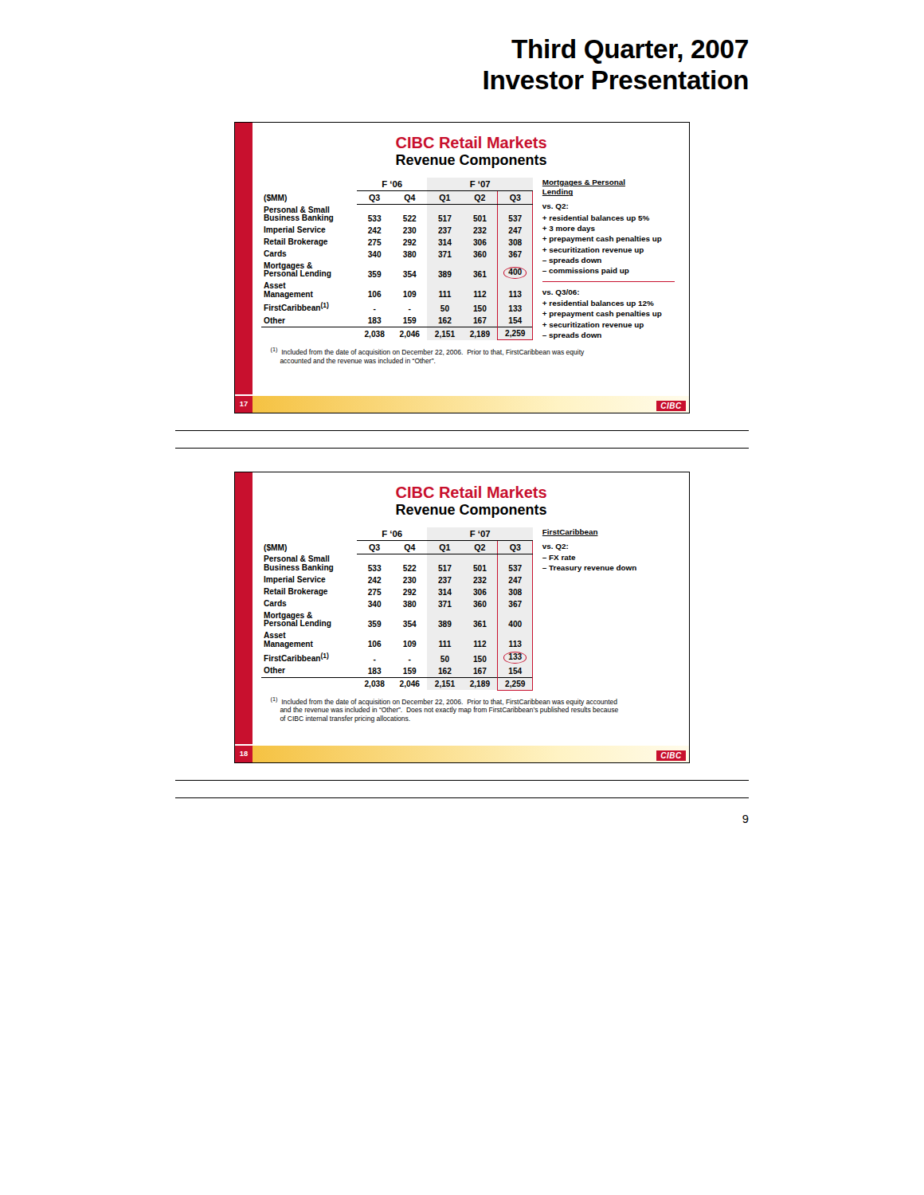Third Quarter, 2007
Investor Presentation
CIBC Retail Markets
Revenue Components
| | F ‘06 | F ‘07 |
| ($MM) | Q3 | Q4 | Q1 | Q2 | Q3 |
| Personal & Small Business Banking | 533 | 522 | 517 | 501 | 537 |
| Imperial Service | 242 | 230 | 237 | 232 | 247 |
| Retail Brokerage | 275 | 292 | 314 | 306 | 308 |
| Cards | 340 | 380 | 371 | 360 | 367 |
| Mortgages & Personal Lending | 359 | 354 | 389 | 361 | 400 |
| Asset Management | 106 | 109 | 111 | 112 | 113 |
| FirstCaribbean (1) | - | - | 50 | 150 | 133 |
| Other | 183 | 159 | 162 | 167 | 154 |
| | 2,038 | 2,046 | 2,151 | 2,189 | 2,259 |
Mortgages & Personal
Lending
vs. Q2:
+ residential balances up 5%
+ 3 more days
+ prepayment cash penalties up
+ securitization revenue up
– spreads down
– commissions paid up
vs. Q3/06:
+ residential balances up 12%
+ prepayment cash penalties up
+ securitization revenue up
– spreads down
(1) Included from the date of acquisition on December 22, 2006. Prior to that, FirstCaribbean was equity
accounted and the revenue was included in “Other”.
17
CIBC
CIBC Retail Markets
Revenue Components
| | F ‘06 | F ‘07 |
| ($MM) | Q3 | Q4 | Q1 | Q2 | Q3 |
| Personal & Small Business Banking | 533 | 522 | 517 | 501 | 537 |
| Imperial Service | 242 | 230 | 237 | 232 | 247 |
| Retail Brokerage | 275 | 292 | 314 | 306 | 308 |
| Cards | 340 | 380 | 371 | 360 | 367 |
| Mortgages & Personal Lending | 359 | 354 | 389 | 361 | 400 |
| Asset Management | 106 | 109 | 111 | 112 | 113 |
| FirstCaribbean (1) | - | - | 50 | 150 | 133 |
| Other | 183 | 159 | 162 | 167 | 154 |
| | 2,038 | 2,046 | 2,151 | 2,189 | 2,259 |
FirstCaribbean
vs. Q2:
– FX rate
– Treasury revenue down
(1) Included from the date of acquisition on December 22, 2006. Prior to that, FirstCaribbean was equity accounted
and the revenue was included in “Other”. Does not exactly map from FirstCaribbean’s published results because
of CIBC internal transfer pricing allocations.
18
CIBC
9